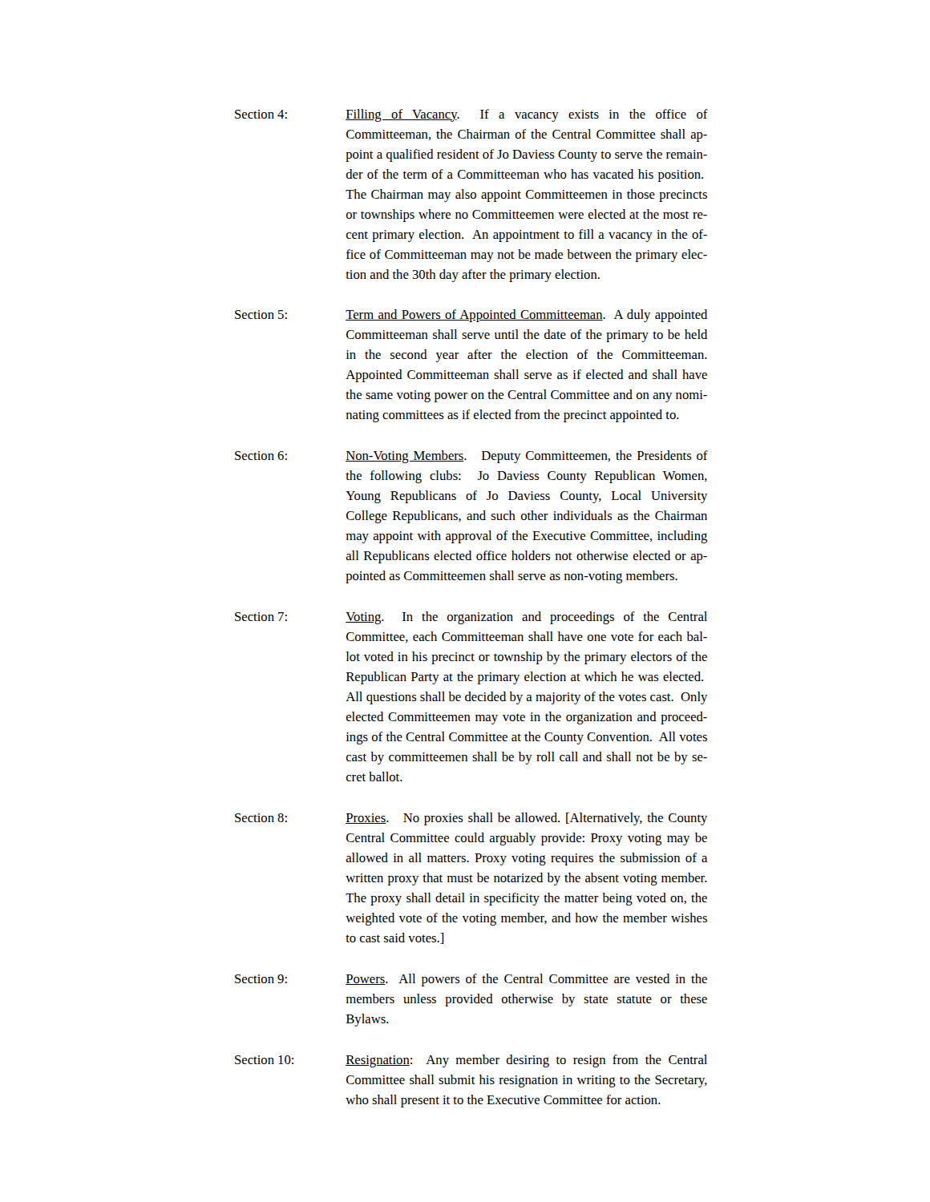Section 4:
Filling of Vacancy. If a vacancy exists in the office of Committeeman, the Chairman of the Central Committee shall appoint a qualified resident of Jo Daviess County to serve the remainder of the term of a Committeeman who has vacated his position. The Chairman may also appoint Committeemen in those precincts or townships where no Committeemen were elected at the most recent primary election. An appointment to fill a vacancy in the office of Committeeman may not be made between the primary election and the 30th day after the primary election.
Section 5:
Term and Powers of Appointed Committeeman. A duly appointed Committeeman shall serve until the date of the primary to be held in the second year after the election of the Committeeman. Appointed Committeeman shall serve as if elected and shall have the same voting power on the Central Committee and on any nominating committees as if elected from the precinct appointed to.
Section 6:
Non-Voting Members. Deputy Committeemen, the Presidents of the following clubs: Jo Daviess County Republican Women, Young Republicans of Jo Daviess County, Local University College Republicans, and such other individuals as the Chairman may appoint with approval of the Executive Committee, including all Republicans elected office holders not otherwise elected or appointed as Committeemen shall serve as non-voting members.
Section 7:
Voting. In the organization and proceedings of the Central Committee, each Committeeman shall have one vote for each ballot voted in his precinct or township by the primary electors of the Republican Party at the primary election at which he was elected. All questions shall be decided by a majority of the votes cast. Only elected Committeemen may vote in the organization and proceedings of the Central Committee at the County Convention. All votes cast by committeemen shall be by roll call and shall not be by secret ballot.
Section 8:
Proxies. No proxies shall be allowed. [Alternatively, the County Central Committee could arguably provide: Proxy voting may be allowed in all matters. Proxy voting requires the submission of a written proxy that must be notarized by the absent voting member. The proxy shall detail in specificity the matter being voted on, the weighted vote of the voting member, and how the member wishes to cast said votes.]
Section 9:
Powers. All powers of the Central Committee are vested in the members unless provided otherwise by state statute or these Bylaws.
Section 10:
Resignation: Any member desiring to resign from the Central Committee shall submit his resignation in writing to the Secretary, who shall present it to the Executive Committee for action.